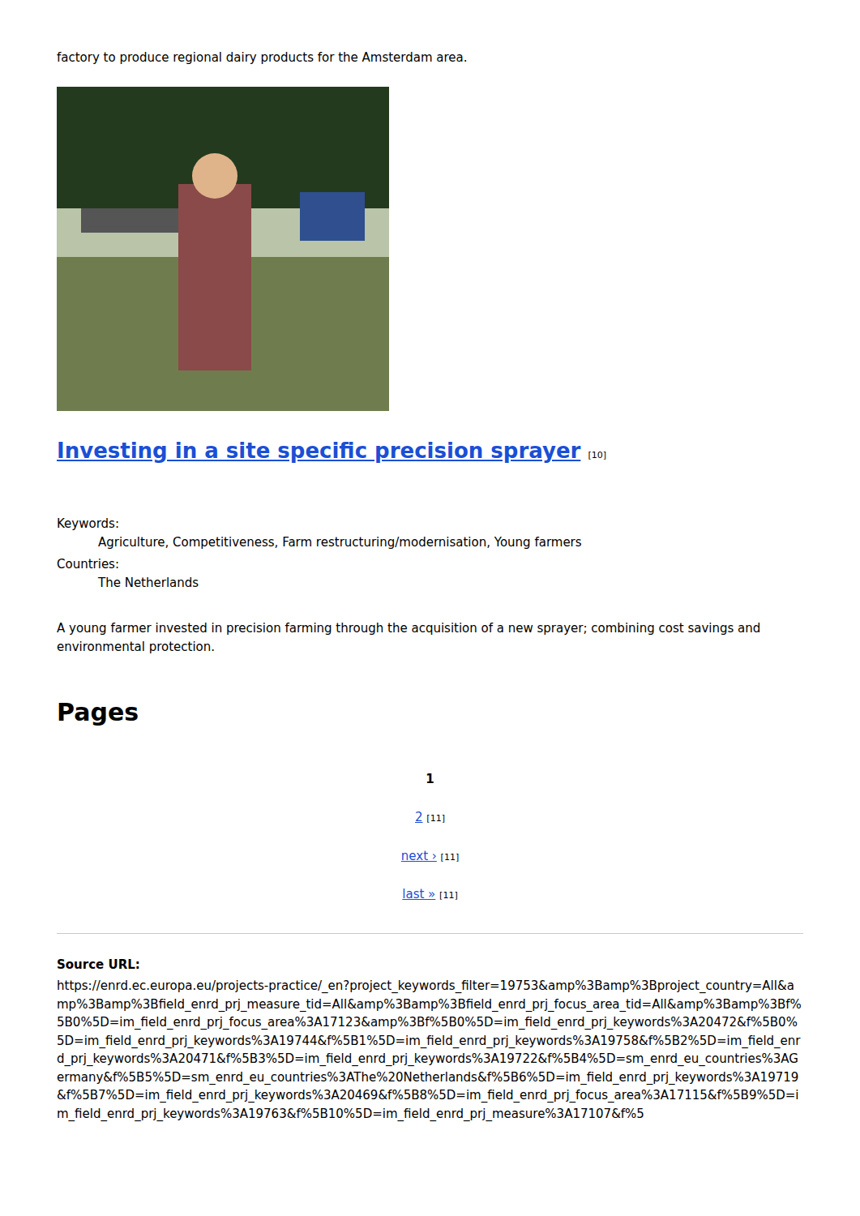factory to produce regional dairy products for the Amsterdam area.
Investing in a site specific precision sprayer [10]
Keywords:
Agriculture, Competitiveness, Farm restructuring/modernisation, Young farmers
Countries:
The Netherlands
A young farmer invested in precision farming through the acquisition of a new sprayer; combining cost savings and environmental protection.
Pages
1
2 [11]
next › [11]
last » [11]
Source URL:
https://enrd.ec.europa.eu/projects-practice/_en?project_keywords_filter=19753&amp%3Bamp%3Bproject_country=All&amp%3Bamp%3Bfield_enrd_prj_measure_tid=All&amp%3Bamp%3Bfield_enrd_prj_focus_area_tid=All&amp%3Bamp%3Bf%5B0%5D=im_field_enrd_prj_focus_area%3A17123&amp%3Bf%5B0%5D=im_field_enrd_prj_keywords%3A20472&f%5B0%5D=im_field_enrd_prj_keywords%3A19744&f%5B1%5D=im_field_enrd_prj_keywords%3A19758&f%5B2%5D=im_field_enrd_prj_keywords%3A20471&f%5B3%5D=im_field_enrd_prj_keywords%3A19722&f%5B4%5D=sm_enrd_eu_countries%3AGermany&f%5B5%5D=sm_enrd_eu_countries%3AThe%20Netherlands&f%5B6%5D=im_field_enrd_prj_keywords%3A19719&f%5B7%5D=im_field_enrd_prj_keywords%3A20469&f%5B8%5D=im_field_enrd_prj_focus_area%3A17115&f%5B9%5D=im_field_enrd_prj_keywords%3A19763&f%5B10%5D=im_field_enrd_prj_measure%3A17107&f%5